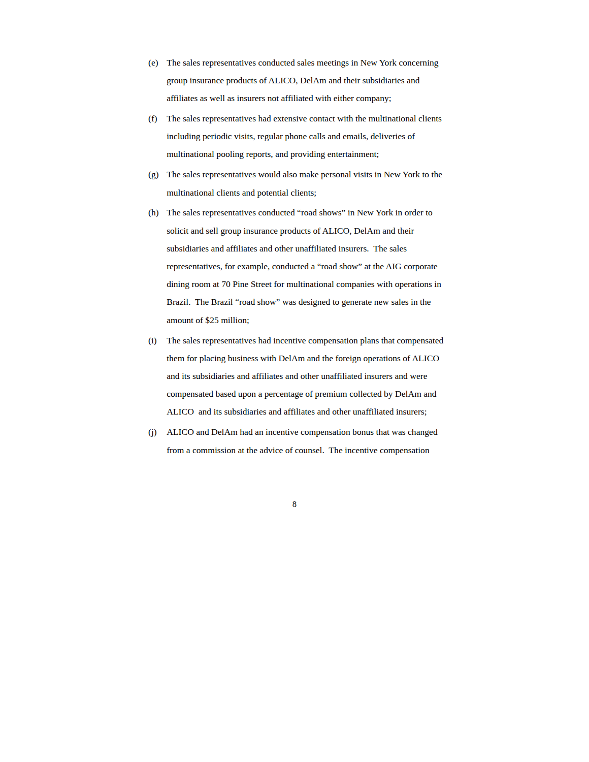(e) The sales representatives conducted sales meetings in New York concerning group insurance products of ALICO, DelAm and their subsidiaries and affiliates as well as insurers not affiliated with either company;
(f) The sales representatives had extensive contact with the multinational clients including periodic visits, regular phone calls and emails, deliveries of multinational pooling reports, and providing entertainment;
(g) The sales representatives would also make personal visits in New York to the multinational clients and potential clients;
(h) The sales representatives conducted “road shows” in New York in order to solicit and sell group insurance products of ALICO, DelAm and their subsidiaries and affiliates and other unaffiliated insurers. The sales representatives, for example, conducted a “road show” at the AIG corporate dining room at 70 Pine Street for multinational companies with operations in Brazil. The Brazil “road show” was designed to generate new sales in the amount of $25 million;
(i) The sales representatives had incentive compensation plans that compensated them for placing business with DelAm and the foreign operations of ALICO and its subsidiaries and affiliates and other unaffiliated insurers and were compensated based upon a percentage of premium collected by DelAm and ALICO and its subsidiaries and affiliates and other unaffiliated insurers;
(j) ALICO and DelAm had an incentive compensation bonus that was changed from a commission at the advice of counsel. The incentive compensation
8